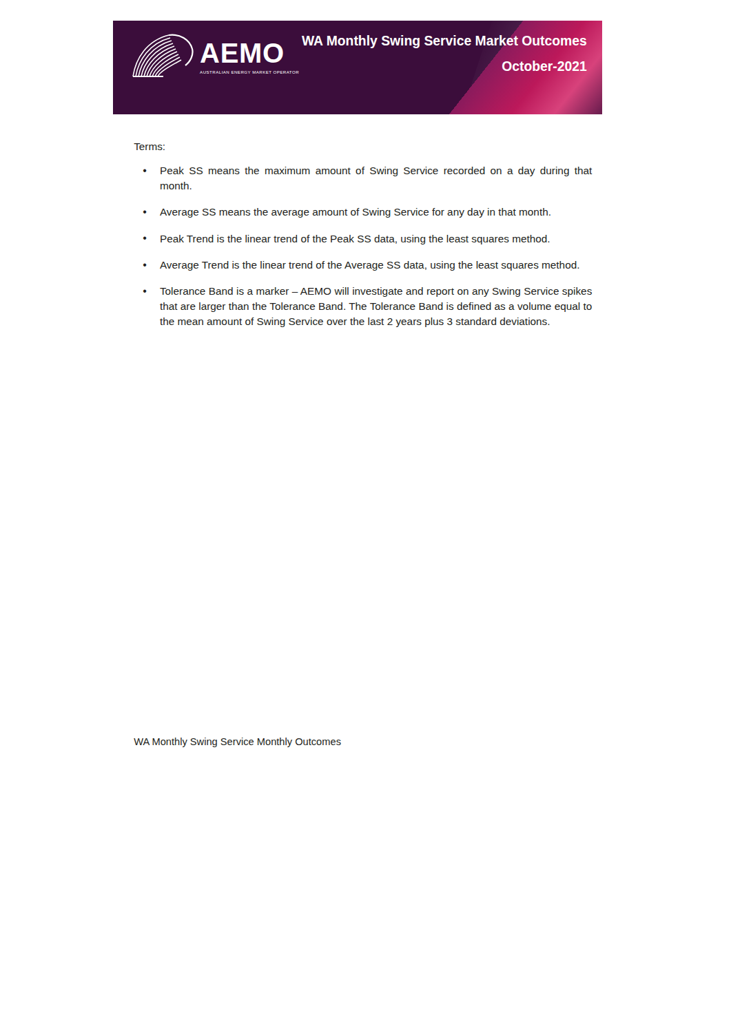AEMO AUSTRALIAN ENERGY MARKET OPERATOR
WA Monthly Swing Service Market Outcomes
October-2021
Terms:
Peak SS means the maximum amount of Swing Service recorded on a day during that month.
Average SS means the average amount of Swing Service for any day in that month.
Peak Trend is the linear trend of the Peak SS data, using the least squares method.
Average Trend is the linear trend of the Average SS data, using the least squares method.
Tolerance Band is a marker – AEMO will investigate and report on any Swing Service spikes that are larger than the Tolerance Band. The Tolerance Band is defined as a volume equal to the mean amount of Swing Service over the last 2 years plus 3 standard deviations.
WA Monthly Swing Service Monthly Outcomes